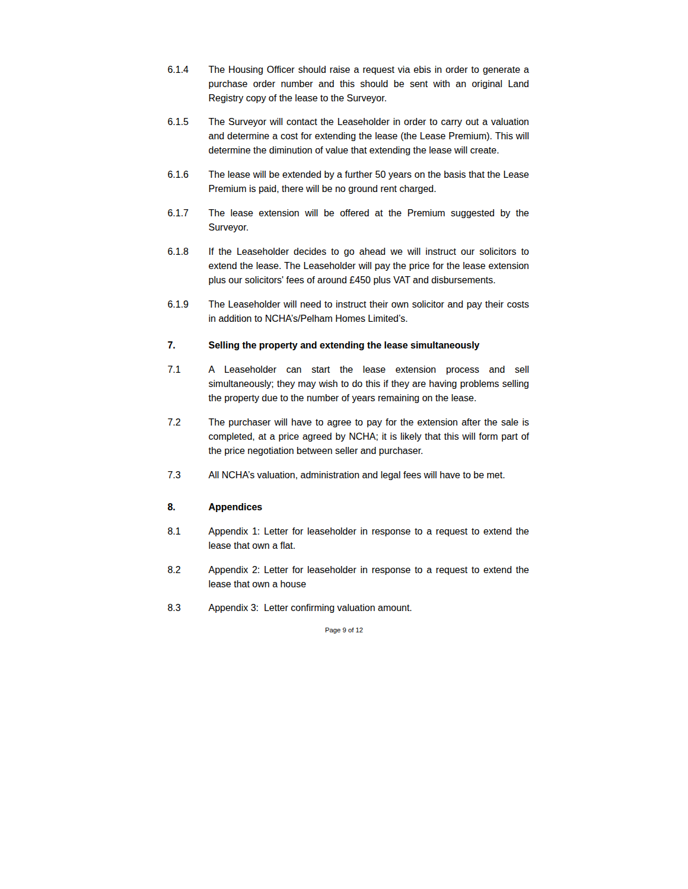6.1.4
The Housing Officer should raise a request via ebis in order to generate a purchase order number and this should be sent with an original Land Registry copy of the lease to the Surveyor.
6.1.5
The Surveyor will contact the Leaseholder in order to carry out a valuation and determine a cost for extending the lease (the Lease Premium). This will determine the diminution of value that extending the lease will create.
6.1.6
The lease will be extended by a further 50 years on the basis that the Lease Premium is paid, there will be no ground rent charged.
6.1.7
The lease extension will be offered at the Premium suggested by the Surveyor.
6.1.8
If the Leaseholder decides to go ahead we will instruct our solicitors to extend the lease. The Leaseholder will pay the price for the lease extension plus our solicitors' fees of around £450 plus VAT and disbursements.
6.1.9
The Leaseholder will need to instruct their own solicitor and pay their costs in addition to NCHA’s/Pelham Homes Limited’s.
7.
Selling the property and extending the lease simultaneously
7.1
A Leaseholder can start the lease extension process and sell simultaneously; they may wish to do this if they are having problems selling the property due to the number of years remaining on the lease.
7.2
The purchaser will have to agree to pay for the extension after the sale is completed, at a price agreed by NCHA; it is likely that this will form part of the price negotiation between seller and purchaser.
7.3
All NCHA’s valuation, administration and legal fees will have to be met.
8.
Appendices
8.1
Appendix 1: Letter for leaseholder in response to a request to extend the lease that own a flat.
8.2
Appendix 2: Letter for leaseholder in response to a request to extend the lease that own a house
8.3
Appendix 3: Letter confirming valuation amount.
Page 9 of 12